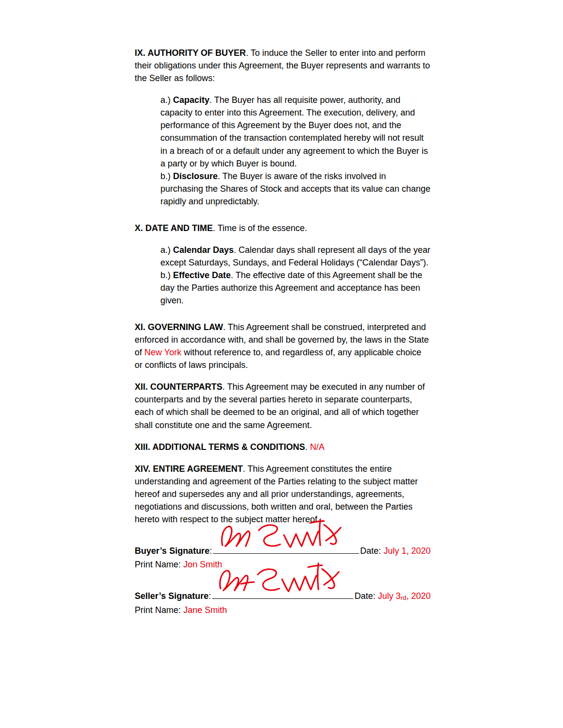IX. AUTHORITY OF BUYER. To induce the Seller to enter into and perform their obligations under this Agreement, the Buyer represents and warrants to the Seller as follows:
a.) Capacity. The Buyer has all requisite power, authority, and capacity to enter into this Agreement. The execution, delivery, and performance of this Agreement by the Buyer does not, and the consummation of the transaction contemplated hereby will not result in a breach of or a default under any agreement to which the Buyer is a party or by which Buyer is bound.
b.) Disclosure. The Buyer is aware of the risks involved in purchasing the Shares of Stock and accepts that its value can change rapidly and unpredictably.
X. DATE AND TIME. Time is of the essence.
a.) Calendar Days. Calendar days shall represent all days of the year except Saturdays, Sundays, and Federal Holidays (“Calendar Days”).
b.) Effective Date. The effective date of this Agreement shall be the day the Parties authorize this Agreement and acceptance has been given.
XI. GOVERNING LAW. This Agreement shall be construed, interpreted and enforced in accordance with, and shall be governed by, the laws in the State of New York without reference to, and regardless of, any applicable choice or conflicts of laws principals.
XII. COUNTERPARTS. This Agreement may be executed in any number of counterparts and by the several parties hereto in separate counterparts, each of which shall be deemed to be an original, and all of which together shall constitute one and the same Agreement.
XIII. ADDITIONAL TERMS & CONDITIONS. N/A
XIV. ENTIRE AGREEMENT. This Agreement constitutes the entire understanding and agreement of the Parties relating to the subject matter hereof and supersedes any and all prior understandings, agreements, negotiations and discussions, both written and oral, between the Parties hereto with respect to the subject matter hereof.
Buyer’s Signature: Date: July 1, 2020
Print Name: Jon Smith
Seller’s Signature: Date: July 3rd, 2020
Print Name: Jane Smith